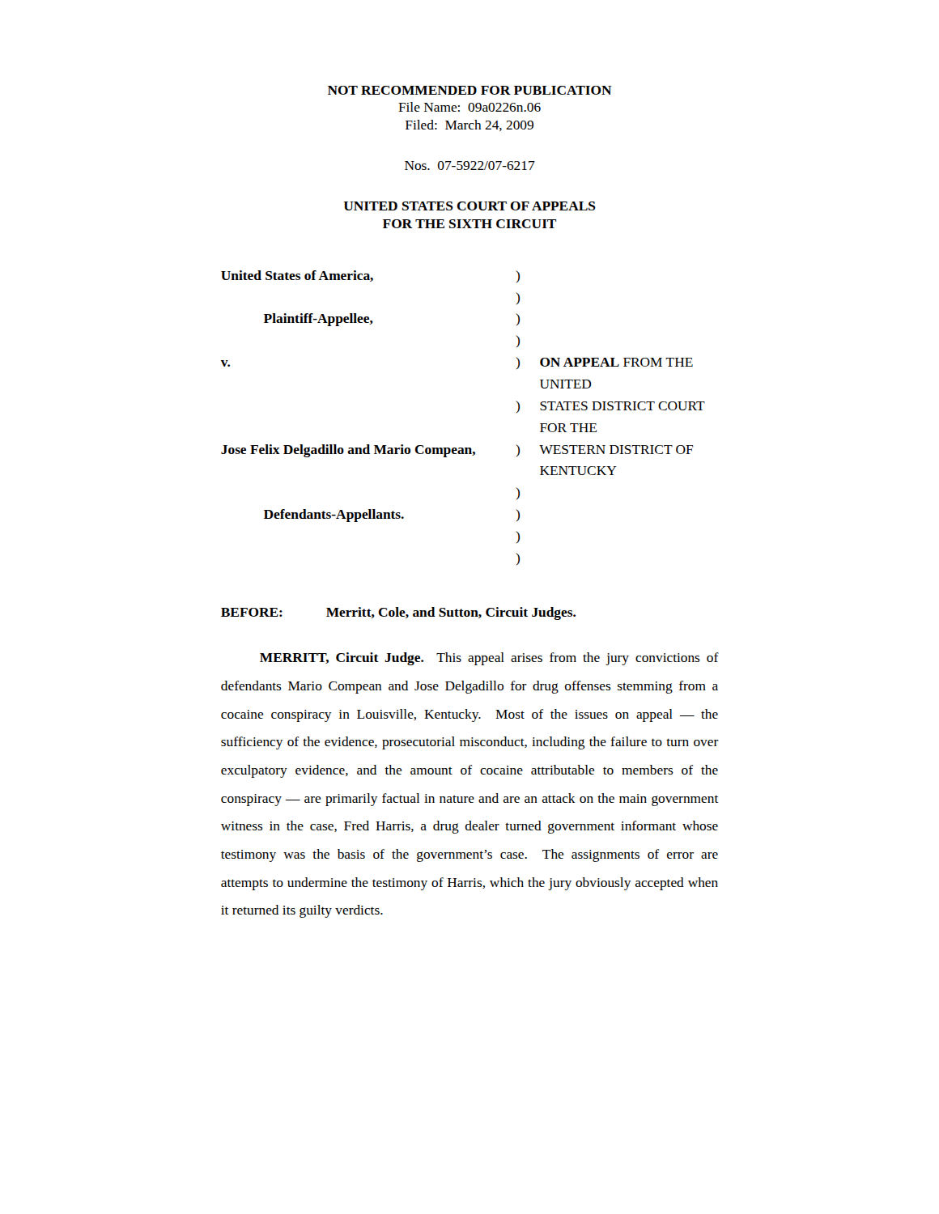NOT RECOMMENDED FOR PUBLICATION
File Name: 09a0226n.06
Filed: March 24, 2009
Nos. 07-5922/07-6217
UNITED STATES COURT OF APPEALS
FOR THE SIXTH CIRCUIT
| United States of America, | ) | |
| | ) | |
| Plaintiff-Appellee, | ) | |
| | ) | |
| v. | ) | ON APPEAL FROM THE UNITED |
| | ) | STATES DISTRICT COURT FOR THE |
| Jose Felix Delgadillo and Mario Compean, | ) | WESTERN DISTRICT OF KENTUCKY |
| | ) | |
| Defendants-Appellants. | ) | |
| | ) | |
| | ) | |
BEFORE: Merritt, Cole, and Sutton, Circuit Judges.
MERRITT, Circuit Judge. This appeal arises from the jury convictions of defendants Mario Compean and Jose Delgadillo for drug offenses stemming from a cocaine conspiracy in Louisville, Kentucky. Most of the issues on appeal — the sufficiency of the evidence, prosecutorial misconduct, including the failure to turn over exculpatory evidence, and the amount of cocaine attributable to members of the conspiracy — are primarily factual in nature and are an attack on the main government witness in the case, Fred Harris, a drug dealer turned government informant whose testimony was the basis of the government’s case. The assignments of error are attempts to undermine the testimony of Harris, which the jury obviously accepted when it returned its guilty verdicts.